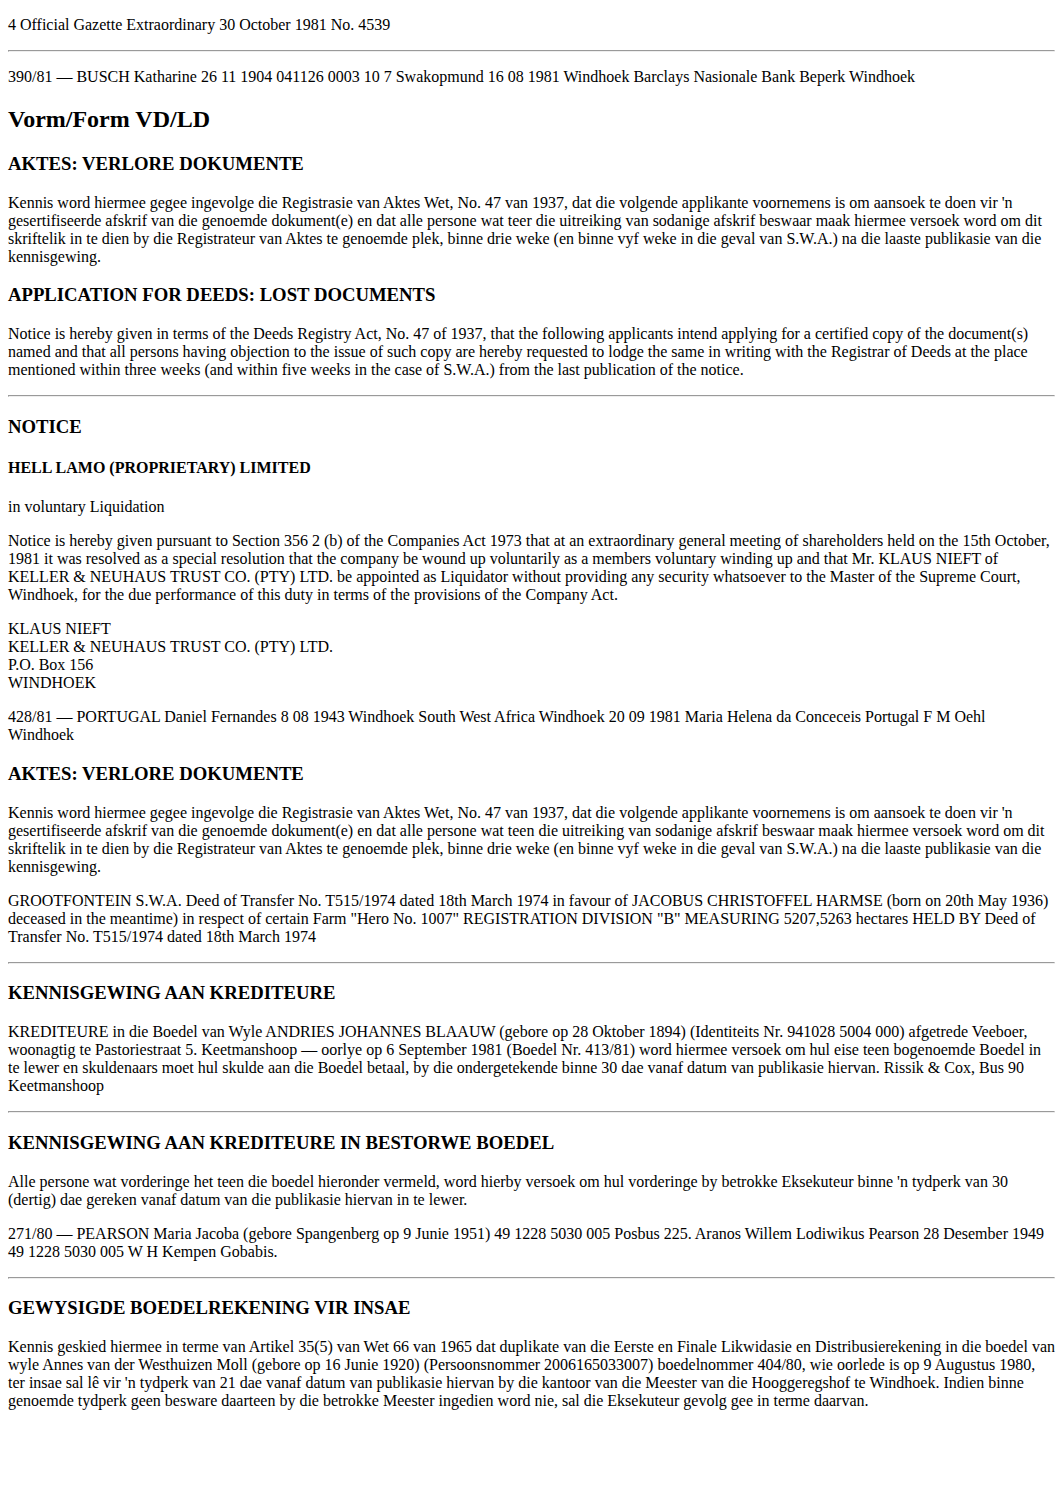4 Official Gazette Extraordinary 30 October 1981 No. 4539
390/81 — BUSCH Katharine 26 11 1904 041126 0003 10 7 Swakopmund 16 08 1981 Windhoek Barclays Nasionale Bank Beperk Windhoek
Vorm/Form VD/LD
AKTES: VERLORE DOKUMENTE
Kennis word hiermee gegee ingevolge die Registrasie van Aktes Wet, No. 47 van 1937, dat die volgende applikante voornemens is om aansoek te doen vir 'n gesertifiseerde afskrif van die genoemde dokument(e) en dat alle persone wat teer die uitreiking van sodanige afskrif beswaar maak hiermee versoek word om dit skriftelik in te dien by die Registrateur van Aktes te genoemde plek, binne drie weke (en binne vyf weke in die geval van S.W.A.) na die laaste publikasie van die kennisgewing.
APPLICATION FOR DEEDS: LOST DOCUMENTS
Notice is hereby given in terms of the Deeds Registry Act, No. 47 of 1937, that the following applicants intend applying for a certified copy of the document(s) named and that all persons having objection to the issue of such copy are hereby requested to lodge the same in writing with the Registrar of Deeds at the place mentioned within three weeks (and within five weeks in the case of S.W.A.) from the last publication of the notice.
NOTICE
HELL LAMO (PROPRIETARY) LIMITED
in voluntary Liquidation
Notice is hereby given pursuant to Section 356 2 (b) of the Companies Act 1973 that at an extraordinary general meeting of shareholders held on the 15th October, 1981 it was resolved as a special resolution that the company be wound up voluntarily as a members voluntary winding up and that Mr. KLAUS NIEFT of KELLER & NEUHAUS TRUST CO. (PTY) LTD. be appointed as Liquidator without providing any security whatsoever to the Master of the Supreme Court, Windhoek, for the due performance of this duty in terms of the provisions of the Company Act.
KLAUS NIEFT
KELLER & NEUHAUS TRUST CO. (PTY) LTD.
P.O. Box 156
WINDHOEK
428/81 — PORTUGAL Daniel Fernandes 8 08 1943 Windhoek South West Africa Windhoek 20 09 1981 Maria Helena da Conceceis Portugal F M Oehl Windhoek
AKTES: VERLORE DOKUMENTE
Kennis word hiermee gegee ingevolge die Registrasie van Aktes Wet, No. 47 van 1937, dat die volgende applikante voornemens is om aansoek te doen vir 'n gesertifiseerde afskrif van die genoemde dokument(e) en dat alle persone wat teen die uitreiking van sodanige afskrif beswaar maak hiermee versoek word om dit skriftelik in te dien by die Registrateur van Aktes te genoemde plek, binne drie weke (en binne vyf weke in die geval van S.W.A.) na die laaste publikasie van die kennisgewing.
GROOTFONTEIN S.W.A. Deed of Transfer No. T515/1974 dated 18th March 1974 in favour of JACOBUS CHRISTOFFEL HARMSE (born on 20th May 1936) deceased in the meantime) in respect of certain Farm "Hero No. 1007" REGISTRATION DIVISION "B" MEASURING 5207,5263 hectares HELD BY Deed of Transfer No. T515/1974 dated 18th March 1974
KENNISGEWING AAN KREDITEURE
KREDITEURE in die Boedel van Wyle ANDRIES JOHANNES BLAAUW (gebore op 28 Oktober 1894) (Identiteits Nr. 941028 5004 000) afgetrede Veeboer, woonagtig te Pastoriestraat 5. Keetmanshoop — oorlye op 6 September 1981 (Boedel Nr. 413/81) word hiermee versoek om hul eise teen bogenoemde Boedel in te lewer en skuldenaars moet hul skulde aan die Boedel betaal, by die ondergetekende binne 30 dae vanaf datum van publikasie hiervan. Rissik & Cox, Bus 90 Keetmanshoop
KENNISGEWING AAN KREDITEURE IN BESTORWE BOEDEL
Alle persone wat vorderinge het teen die boedel hieronder vermeld, word hierby versoek om hul vorderinge by betrokke Eksekuteur binne 'n tydperk van 30 (dertig) dae gereken vanaf datum van die publikasie hiervan in te lewer.
271/80 — PEARSON Maria Jacoba (gebore Spangenberg op 9 Junie 1951) 49 1228 5030 005 Posbus 225. Aranos Willem Lodiwikus Pearson 28 Desember 1949 49 1228 5030 005 W H Kempen Gobabis.
GEWYSIGDE BOEDELREKENING VIR INSAE
Kennis geskied hiermee in terme van Artikel 35(5) van Wet 66 van 1965 dat duplikate van die Eerste en Finale Likwidasie en Distribusierekening in die boedel van wyle Annes van der Westhuizen Moll (gebore op 16 Junie 1920) (Persoonsnommer 2006165033007) boedelnommer 404/80, wie oorlede is op 9 Augustus 1980, ter insae sal lê vir 'n tydperk van 21 dae vanaf datum van publikasie hiervan by die kantoor van die Meester van die Hooggeregshof te Windhoek. Indien binne genoemde tydperk geen besware daarteen by die betrokke Meester ingedien word nie, sal die Eksekuteur gevolg gee in terme daarvan.